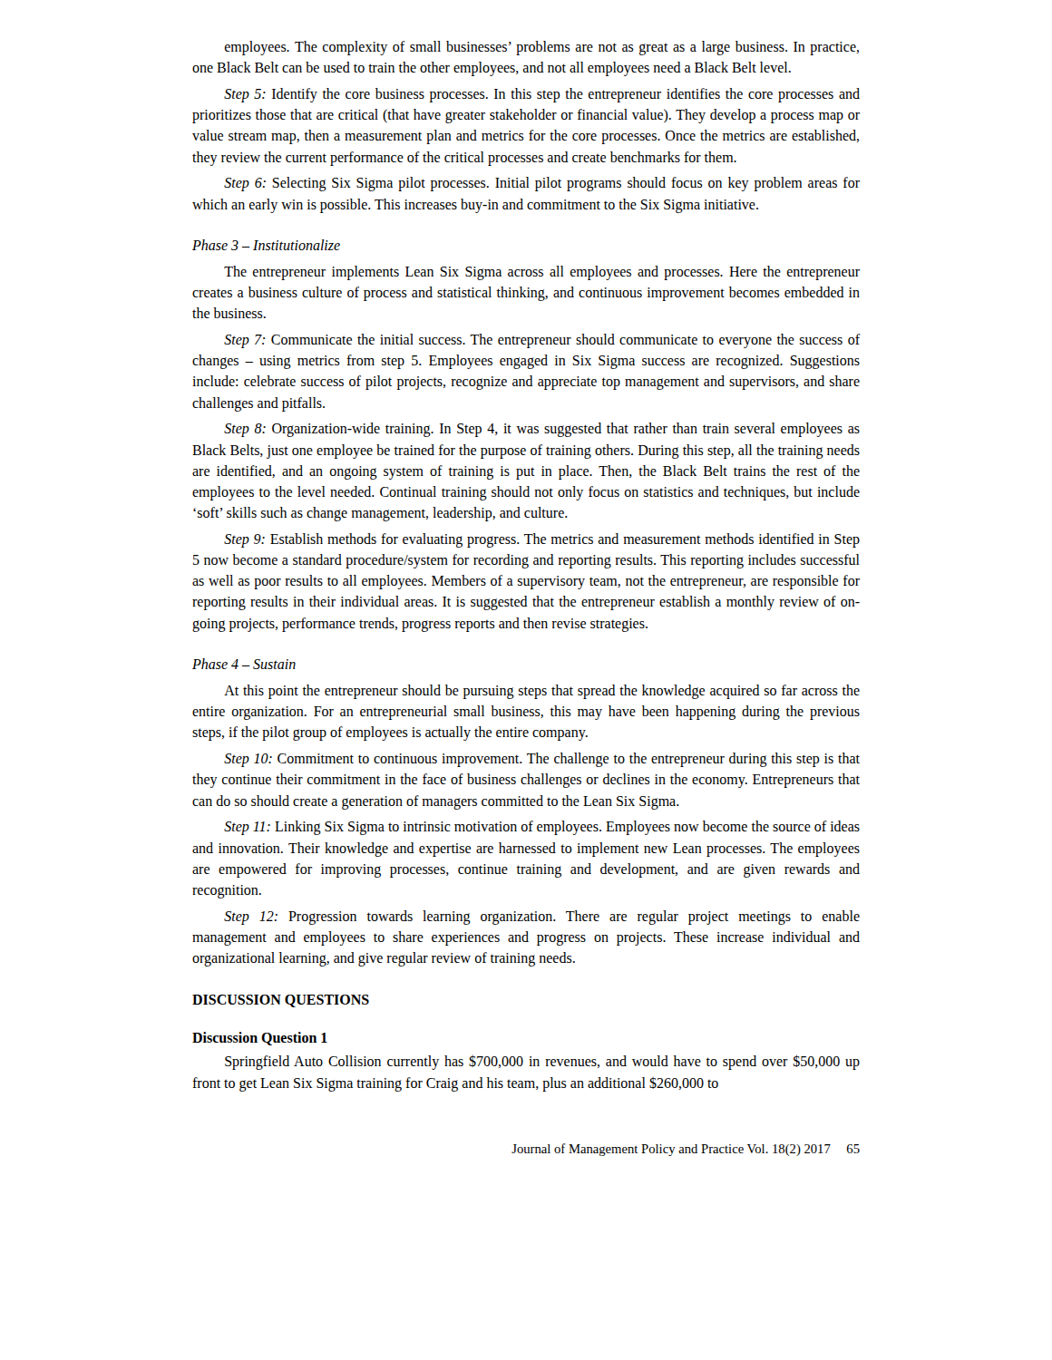employees. The complexity of small businesses’ problems are not as great as a large business. In practice, one Black Belt can be used to train the other employees, and not all employees need a Black Belt level.
Step 5: Identify the core business processes. In this step the entrepreneur identifies the core processes and prioritizes those that are critical (that have greater stakeholder or financial value). They develop a process map or value stream map, then a measurement plan and metrics for the core processes. Once the metrics are established, they review the current performance of the critical processes and create benchmarks for them.
Step 6: Selecting Six Sigma pilot processes. Initial pilot programs should focus on key problem areas for which an early win is possible. This increases buy-in and commitment to the Six Sigma initiative.
Phase 3 – Institutionalize
The entrepreneur implements Lean Six Sigma across all employees and processes. Here the entrepreneur creates a business culture of process and statistical thinking, and continuous improvement becomes embedded in the business.
Step 7: Communicate the initial success. The entrepreneur should communicate to everyone the success of changes – using metrics from step 5. Employees engaged in Six Sigma success are recognized. Suggestions include: celebrate success of pilot projects, recognize and appreciate top management and supervisors, and share challenges and pitfalls.
Step 8: Organization-wide training. In Step 4, it was suggested that rather than train several employees as Black Belts, just one employee be trained for the purpose of training others. During this step, all the training needs are identified, and an ongoing system of training is put in place. Then, the Black Belt trains the rest of the employees to the level needed. Continual training should not only focus on statistics and techniques, but include ‘soft’ skills such as change management, leadership, and culture.
Step 9: Establish methods for evaluating progress. The metrics and measurement methods identified in Step 5 now become a standard procedure/system for recording and reporting results. This reporting includes successful as well as poor results to all employees. Members of a supervisory team, not the entrepreneur, are responsible for reporting results in their individual areas. It is suggested that the entrepreneur establish a monthly review of on-going projects, performance trends, progress reports and then revise strategies.
Phase 4 – Sustain
At this point the entrepreneur should be pursuing steps that spread the knowledge acquired so far across the entire organization. For an entrepreneurial small business, this may have been happening during the previous steps, if the pilot group of employees is actually the entire company.
Step 10: Commitment to continuous improvement. The challenge to the entrepreneur during this step is that they continue their commitment in the face of business challenges or declines in the economy. Entrepreneurs that can do so should create a generation of managers committed to the Lean Six Sigma.
Step 11: Linking Six Sigma to intrinsic motivation of employees. Employees now become the source of ideas and innovation. Their knowledge and expertise are harnessed to implement new Lean processes. The employees are empowered for improving processes, continue training and development, and are given rewards and recognition.
Step 12: Progression towards learning organization. There are regular project meetings to enable management and employees to share experiences and progress on projects. These increase individual and organizational learning, and give regular review of training needs.
DISCUSSION QUESTIONS
Discussion Question 1
Springfield Auto Collision currently has $700,000 in revenues, and would have to spend over $50,000 up front to get Lean Six Sigma training for Craig and his team, plus an additional $260,000 to
Journal of Management Policy and Practice Vol. 18(2) 201765